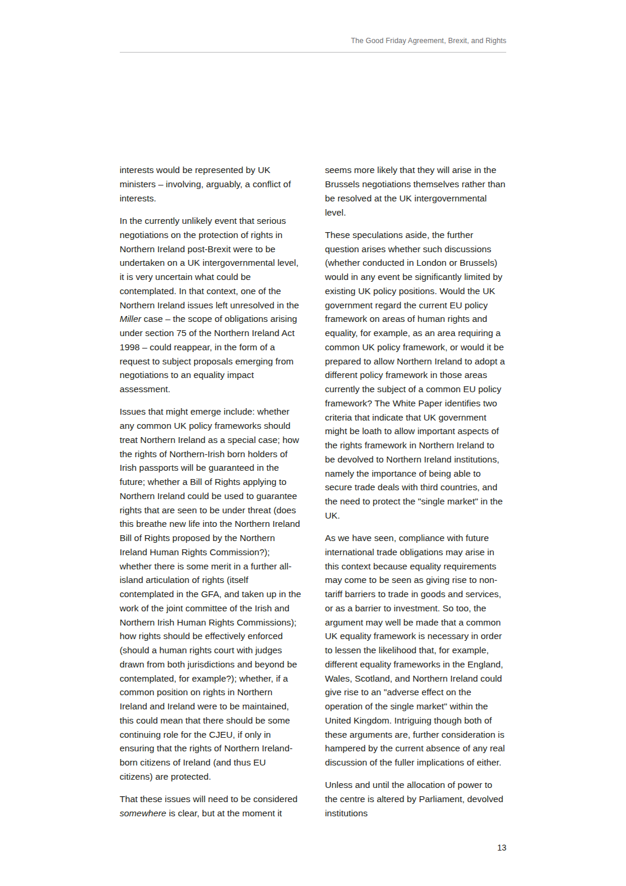The Good Friday Agreement, Brexit, and Rights
interests would be represented by UK ministers – involving, arguably, a conflict of interests.
In the currently unlikely event that serious negotiations on the protection of rights in Northern Ireland post-Brexit were to be undertaken on a UK intergovernmental level, it is very uncertain what could be contemplated. In that context, one of the Northern Ireland issues left unresolved in the Miller case – the scope of obligations arising under section 75 of the Northern Ireland Act 1998 – could reappear, in the form of a request to subject proposals emerging from negotiations to an equality impact assessment.
Issues that might emerge include: whether any common UK policy frameworks should treat Northern Ireland as a special case; how the rights of Northern-Irish born holders of Irish passports will be guaranteed in the future; whether a Bill of Rights applying to Northern Ireland could be used to guarantee rights that are seen to be under threat (does this breathe new life into the Northern Ireland Bill of Rights proposed by the Northern Ireland Human Rights Commission?); whether there is some merit in a further all-island articulation of rights (itself contemplated in the GFA, and taken up in the work of the joint committee of the Irish and Northern Irish Human Rights Commissions); how rights should be effectively enforced (should a human rights court with judges drawn from both jurisdictions and beyond be contemplated, for example?); whether, if a common position on rights in Northern Ireland and Ireland were to be maintained, this could mean that there should be some continuing role for the CJEU, if only in ensuring that the rights of Northern Ireland-born citizens of Ireland (and thus EU citizens) are protected.
That these issues will need to be considered somewhere is clear, but at the moment it seems more likely that they will arise in the Brussels negotiations themselves rather than be resolved at the UK intergovernmental level.
These speculations aside, the further question arises whether such discussions (whether conducted in London or Brussels) would in any event be significantly limited by existing UK policy positions. Would the UK government regard the current EU policy framework on areas of human rights and equality, for example, as an area requiring a common UK policy framework, or would it be prepared to allow Northern Ireland to adopt a different policy framework in those areas currently the subject of a common EU policy framework? The White Paper identifies two criteria that indicate that UK government might be loath to allow important aspects of the rights framework in Northern Ireland to be devolved to Northern Ireland institutions, namely the importance of being able to secure trade deals with third countries, and the need to protect the "single market" in the UK.
As we have seen, compliance with future international trade obligations may arise in this context because equality requirements may come to be seen as giving rise to non-tariff barriers to trade in goods and services, or as a barrier to investment. So too, the argument may well be made that a common UK equality framework is necessary in order to lessen the likelihood that, for example, different equality frameworks in the England, Wales, Scotland, and Northern Ireland could give rise to an "adverse effect on the operation of the single market" within the United Kingdom. Intriguing though both of these arguments are, further consideration is hampered by the current absence of any real discussion of the fuller implications of either.
Unless and until the allocation of power to the centre is altered by Parliament, devolved institutions
13